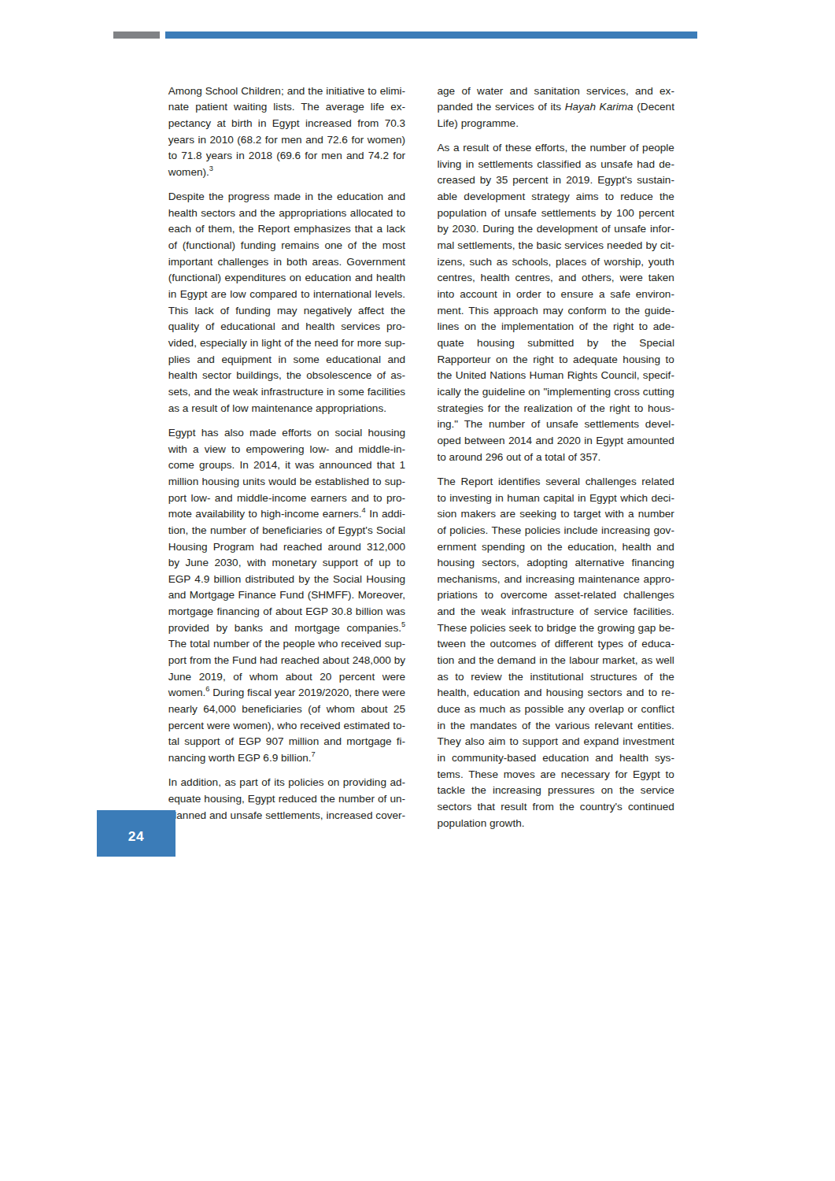Among School Children; and the initiative to eliminate patient waiting lists. The average life expectancy at birth in Egypt increased from 70.3 years in 2010 (68.2 for men and 72.6 for women) to 71.8 years in 2018 (69.6 for men and 74.2 for women).3
Despite the progress made in the education and health sectors and the appropriations allocated to each of them, the Report emphasizes that a lack of (functional) funding remains one of the most important challenges in both areas. Government (functional) expenditures on education and health in Egypt are low compared to international levels. This lack of funding may negatively affect the quality of educational and health services provided, especially in light of the need for more supplies and equipment in some educational and health sector buildings, the obsolescence of assets, and the weak infrastructure in some facilities as a result of low maintenance appropriations.
Egypt has also made efforts on social housing with a view to empowering low- and middle-income groups. In 2014, it was announced that 1 million housing units would be established to support low- and middle-income earners and to promote availability to high-income earners.4 In addition, the number of beneficiaries of Egypt's Social Housing Program had reached around 312,000 by June 2030, with monetary support of up to EGP 4.9 billion distributed by the Social Housing and Mortgage Finance Fund (SHMFF). Moreover, mortgage financing of about EGP 30.8 billion was provided by banks and mortgage companies.5 The total number of the people who received support from the Fund had reached about 248,000 by June 2019, of whom about 20 percent were women.6 During fiscal year 2019/2020, there were nearly 64,000 beneficiaries (of whom about 25 percent were women), who received estimated total support of EGP 907 million and mortgage financing worth EGP 6.9 billion.7
In addition, as part of its policies on providing adequate housing, Egypt reduced the number of unplanned and unsafe settlements, increased coverage of water and sanitation services, and expanded the services of its Hayah Karima (Decent Life) programme.
As a result of these efforts, the number of people living in settlements classified as unsafe had decreased by 35 percent in 2019. Egypt's sustainable development strategy aims to reduce the population of unsafe settlements by 100 percent by 2030. During the development of unsafe informal settlements, the basic services needed by citizens, such as schools, places of worship, youth centres, health centres, and others, were taken into account in order to ensure a safe environment. This approach may conform to the guidelines on the implementation of the right to adequate housing submitted by the Special Rapporteur on the right to adequate housing to the United Nations Human Rights Council, specifically the guideline on "implementing cross cutting strategies for the realization of the right to housing." The number of unsafe settlements developed between 2014 and 2020 in Egypt amounted to around 296 out of a total of 357.
The Report identifies several challenges related to investing in human capital in Egypt which decision makers are seeking to target with a number of policies. These policies include increasing government spending on the education, health and housing sectors, adopting alternative financing mechanisms, and increasing maintenance appropriations to overcome asset-related challenges and the weak infrastructure of service facilities. These policies seek to bridge the growing gap between the outcomes of different types of education and the demand in the labour market, as well as to review the institutional structures of the health, education and housing sectors and to reduce as much as possible any overlap or conflict in the mandates of the various relevant entities. They also aim to support and expand investment in community-based education and health systems. These moves are necessary for Egypt to tackle the increasing pressures on the service sectors that result from the country's continued population growth.
24